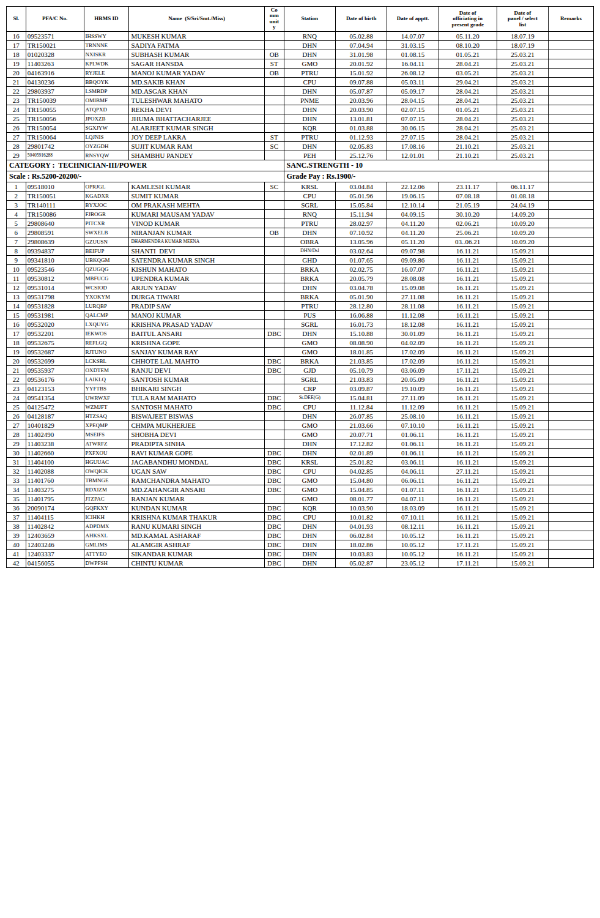| Sl. | PFA/C No. | HRMS ID | Name (S/Sri/Smt./Miss) | Co mm unit y | Station | Date of birth | Date of apptt. | Date of officiating in present grade | Date of panel / select list | Remarks |
| --- | --- | --- | --- | --- | --- | --- | --- | --- | --- | --- |
| 16 | 09523571 | IHSSWY | MUKESH KUMAR | | RNQ | 05.02.88 | 14.07.07 | 05.11.20 | 18.07.19 | |
| 17 | TR150021 | TRNNNE | SADIYA FATMA | | DHN | 07.04.94 | 31.03.15 | 08.10.20 | 18.07.19 | |
| 18 | 01020328 | NXISKR | SUBHASH KUMAR | OB | DHN | 31.01.98 | 01.08.15 | 01.05.21 | 25.03.21 | |
| 19 | 11403263 | KPLWDK | SAGAR HANSDA | ST | GMO | 20.01.92 | 16.04.11 | 28.04.21 | 25.03.21 | |
| 20 | 04163916 | RYJELE | MANOJ KUMAR YADAV | OB | PTRU | 15.01.92 | 26.08.12 | 03.05.21 | 25.03.21 | |
| 21 | 04130236 | BBQOYK | MD.SAKIB KHAN | | CPU | 09.07.88 | 05.03.11 | 29.04.21 | 25.03.21 | |
| 22 | 29803937 | LSMBDP | MD.ASGAR KHAN | | DHN | 05.07.87 | 05.09.17 | 28.04.21 | 25.03.21 | |
| 23 | TR150039 | OMIBMF | TULESHWAR MAHATO | | PNME | 20.03.96 | 28.04.15 | 28.04.21 | 25.03.21 | |
| 24 | TR150055 | ATQPXD | REKHA DEVI | | DHN | 20.03.90 | 02.07.15 | 01.05.21 | 25.03.21 | |
| 25 | TR150056 | JPOXZB | JHUMA BHATTACHARJEE | | DHN | 13.01.81 | 07.07.15 | 28.04.21 | 25.03.21 | |
| 26 | TR150054 | SGXJYW | ALARJEET KUMAR SINGH | | KQR | 01.03.88 | 30.06.15 | 28.04.21 | 25.03.21 | |
| 27 | TR150064 | LQJNIS | JOY DEEP LAKRA | ST | PTRU | 01.12.93 | 27.07.15 | 28.04.21 | 25.03.21 | |
| 28 | 29801742 | OYZGDH | SUJIT KUMAR RAM | SC | DHN | 02.05.83 | 17.08.16 | 21.10.21 | 25.03.21 | |
| 29 | 50405916288 | RNSYQW | SHAMBHU PANDEY | | PEH | 25.12.76 | 12.01.01 | 21.10.21 | 25.03.21 | |
| CATEGORY : TECHNICIAN-III/POWER | SANC.STRENGTH - 10 | |
| Scale : Rs.5200-20200/- | Grade Pay : Rs.1900/- | |
| 1 | 09518010 | OPRJGL | KAMLESH KUMAR | SC | KRSL | 03.04.84 | 22.12.06 | 23.11.17 | 06.11.17 | |
| 2 | TR150051 | KGADXR | SUMIT KUMAR | | CPU | 05.01.96 | 19.06.15 | 07.08.18 | 01.08.18 | |
| 3 | TR140111 | BYXJOC | OM PRAKASH MEHTA | | SGRL | 15.05.84 | 12.10.14 | 21.05.19 | 24.04.19 | |
| 4 | TR150086 | FJBOGR | KUMARI MAUSAM YADAV | | RNQ | 15.11.94 | 04.09.15 | 30.10.20 | 14.09.20 | |
| 5 | 29808640 | PITCXR | VINOD KUMAR | | PTRU | 28.02.97 | 04.11.20 | 02.06.21 | 10.09.20 | |
| 6 | 29808591 | SWXELB | NIRANJAN KUMAR | OB | DHN | 07.10.92 | 04.11.20 | 25.06.21 | 10.09.20 | |
| 7 | 29808639 | GZUUSN | DHARMENDRA KUMAR MEENA | | OBRA | 13.05.96 | 05.11.20 | 03..06.21 | 10.09.20 | |
| 8 | 09394837 | BEIFUP | SHANTI DEVI | | DHN/Dsl | 03.02.64 | 09.07.98 | 16.11.21 | 15.09.21 | |
| 9 | 09341810 | UBKQGM | SATENDRA KUMAR SINGH | | GHD | 01.07.65 | 09.09.86 | 16.11.21 | 15.09.21 | |
| 10 | 09523546 | QZUGQG | KISHUN MAHATO | | BRKA | 02.02.75 | 16.07.07 | 16.11.21 | 15.09.21 | |
| 11 | 09530812 | MBFUCG | UPENDRA KUMAR | | BRKA | 20.05.79 | 28.08.08 | 16.11.21 | 15.09.21 | |
| 12 | 09531014 | WCSIOD | ARJUN YADAV | | DHN | 03.04.78 | 15.09.08 | 16.11.21 | 15.09.21 | |
| 13 | 09531798 | YXOKYM | DURGA TIWARI | | BRKA | 05.01.90 | 27.11.08 | 16.11.21 | 15.09.21 | |
| 14 | 09531828 | LURQBP | PRADIP SAW | | PTRU | 28.12.80 | 28.11.08 | 16.11.21 | 15.09.21 | |
| 15 | 09531981 | QALCMP | MANOJ KUMAR | | PUS | 16.06.88 | 11.12.08 | 16.11.21 | 15.09.21 | |
| 16 | 09532020 | LXQUYG | KRISHNA PRASAD YADAV | | SGRL | 16.01.73 | 18.12.08 | 16.11.21 | 15.09.21 | |
| 17 | 09532201 | IEKWOS | BAITUL ANSARI | DBC | DHN | 15.10.88 | 30.01.09 | 16.11.21 | 15.09.21 | |
| 18 | 09532675 | REFLGQ | KRISHNA GOPE | | GMO | 08.08.90 | 04.02.09 | 16.11.21 | 15.09.21 | |
| 19 | 09532687 | RJTUNO | SANJAY KUMAR RAY | | GMO | 18.01.85 | 17.02.09 | 16.11.21 | 15.09.21 | |
| 20 | 09532699 | LCKSBL | CHHOTE LAL MAHTO | DBC | BRKA | 21.03.85 | 17.02.09 | 16.11.21 | 15.09.21 | |
| 21 | 09535937 | OXDTEM | RANJU DEVI | DBC | GJD | 05.10.79 | 03.06.09 | 17.11.21 | 15.09.21 | |
| 22 | 09536176 | LAIKLQ | SANTOSH KUMAR | | SGRL | 21.03.83 | 20.05.09 | 16.11.21 | 15.09.21 | |
| 23 | 04123153 | YYFTBS | BHIKARI SINGH | | CRP | 03.09.87 | 19.10.09 | 16.11.21 | 15.09.21 | |
| 24 | 09541354 | UWRWXF | TULA RAM MAHATO | DBC | Sr.DEE(G) | 15.04.81 | 27.11.09 | 16.11.21 | 15.09.21 | |
| 25 | 04125472 | WZMJFT | SANTOSH MAHATO | DBC | CPU | 11.12.84 | 11.12.09 | 16.11.21 | 15.09.21 | |
| 26 | 04128187 | HTZSAQ | BISWAJEET BISWAS | | DHN | 26.07.85 | 25.08.10 | 16.11.21 | 15.09.21 | |
| 27 | 10401829 | XPEQMP | CHMPA MUKHERJEE | | GMO | 21.03.66 | 07.10.10 | 16.11.21 | 15.09.21 | |
| 28 | 11402490 | MSEIFS | SHOBHA DEVI | | GMO | 20.07.71 | 01.06.11 | 16.11.21 | 15.09.21 | |
| 29 | 11403238 | ATWRFZ | PRADIPTA SINHA | | DHN | 17.12.82 | 01.06.11 | 16.11.21 | 15.09.21 | |
| 30 | 11402660 | PXFXOU | RAVI KUMAR GOPE | DBC | DHN | 02.01.89 | 01.06.11 | 16.11.21 | 15.09.21 | |
| 31 | 11404100 | HGUUAC | JAGABANDHU MONDAL | DBC | KRSL | 25.01.82 | 03.06.11 | 16.11.21 | 15.09.21 | |
| 32 | 11402088 | OWQICK | UGAN SAW | DBC | CPU | 04.02.85 | 04.06.11 | 27.11.21 | 15.09.21 | |
| 33 | 11401760 | TBMNGE | RAMCHANDRA MAHATO | DBC | GMO | 15.04.80 | 06.06.11 | 16.11.21 | 15.09.21 | |
| 34 | 11403275 | RDXIZM | MD.ZAHANGIR ANSARI | DBC | GMO | 15.04.85 | 01.07.11 | 16.11.21 | 15.09.21 | |
| 35 | 11401795 | JTZPAC | RANJAN KUMAR | | GMO | 08.01.77 | 04.07.11 | 16.11.21 | 15.09.21 | |
| 36 | 20090174 | GQFKXY | KUNDAN KUMAR | DBC | KQR | 10.03.90 | 18.03.09 | 16.11.21 | 15.09.21 | |
| 37 | 11404115 | ICIHKH | KRISHNA KUMAR THAKUR | DBC | CPU | 10.01.82 | 07.10.11 | 16.11.21 | 15.09.21 | |
| 38 | 11402842 | ADPDMX | RANU KUMARI SINGH | DBC | DHN | 04.01.93 | 08.12.11 | 16.11.21 | 15.09.21 | |
| 39 | 12403659 | AHKSXL | MD.KAMAL ASHARAF | DBC | DHN | 06.02.84 | 10.05.12 | 16.11.21 | 15.09.21 | |
| 40 | 12403246 | GMLIMS | ALAMGIR ASHRAF | DBC | DHN | 18.02.86 | 10.05.12 | 17.11.21 | 15.09.21 | |
| 41 | 12403337 | ATTYEO | SIKANDAR KUMAR | DBC | DHN | 10.03.83 | 10.05.12 | 16.11.21 | 15.09.21 | |
| 42 | 04156055 | DWPFSH | CHINTU KUMAR | DBC | DHN | 05.02.87 | 23.05.12 | 17.11.21 | 15.09.21 | |